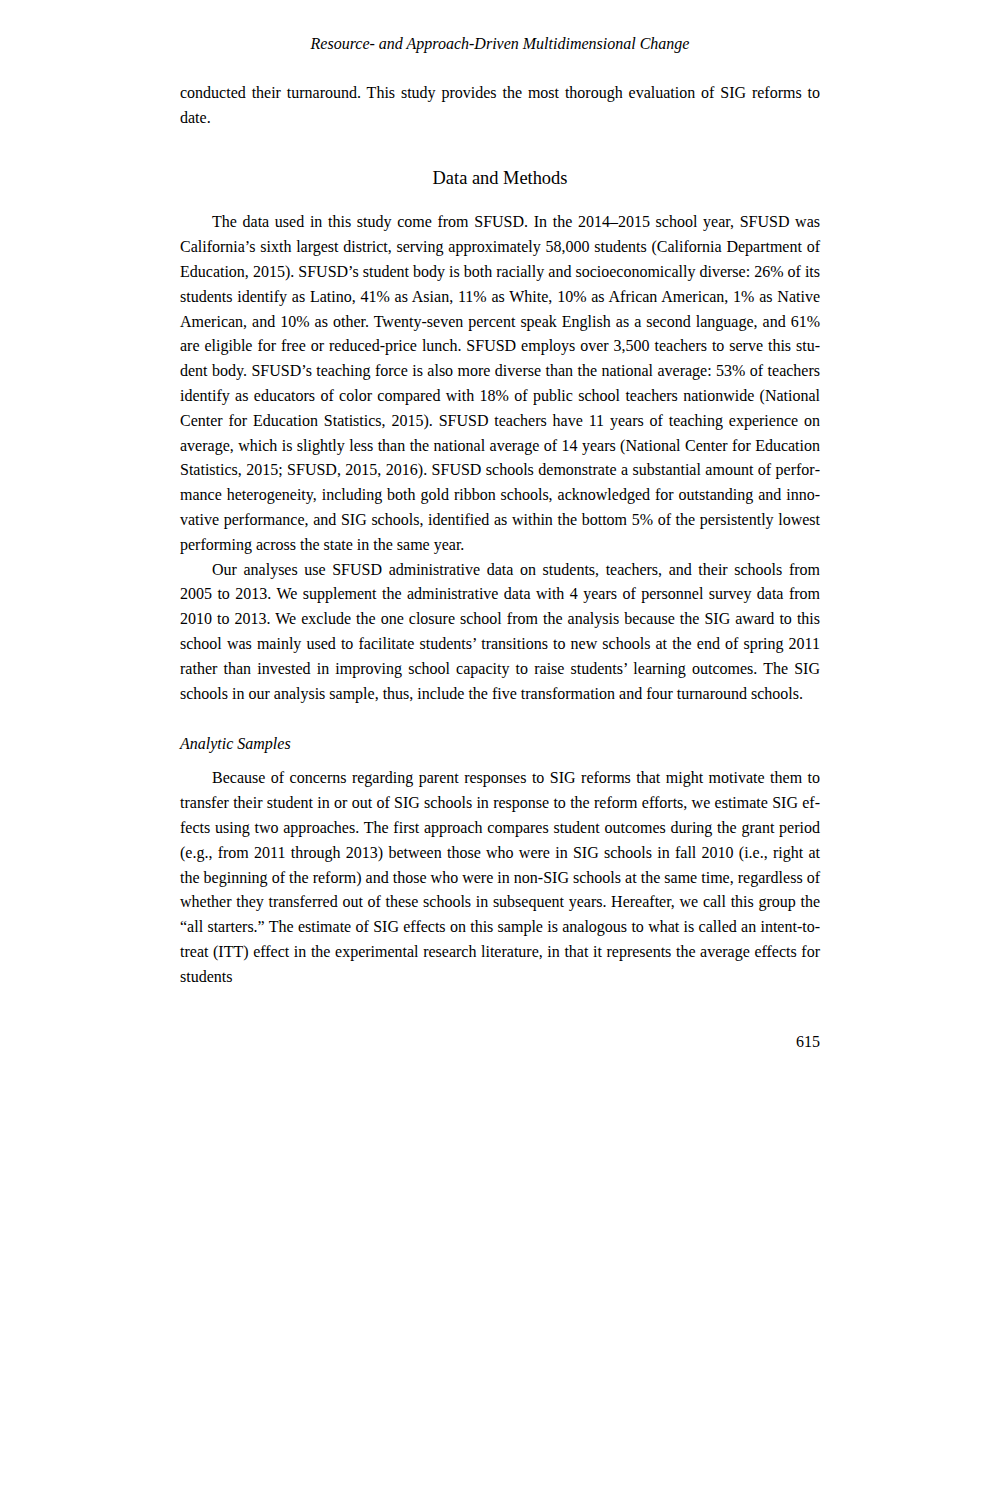Resource- and Approach-Driven Multidimensional Change
conducted their turnaround. This study provides the most thorough evaluation of SIG reforms to date.
Data and Methods
The data used in this study come from SFUSD. In the 2014–2015 school year, SFUSD was California’s sixth largest district, serving approximately 58,000 students (California Department of Education, 2015). SFUSD’s student body is both racially and socioeconomically diverse: 26% of its students identify as Latino, 41% as Asian, 11% as White, 10% as African American, 1% as Native American, and 10% as other. Twenty-seven percent speak English as a second language, and 61% are eligible for free or reduced-price lunch. SFUSD employs over 3,500 teachers to serve this student body. SFUSD’s teaching force is also more diverse than the national average: 53% of teachers identify as educators of color compared with 18% of public school teachers nationwide (National Center for Education Statistics, 2015). SFUSD teachers have 11 years of teaching experience on average, which is slightly less than the national average of 14 years (National Center for Education Statistics, 2015; SFUSD, 2015, 2016). SFUSD schools demonstrate a substantial amount of performance heterogeneity, including both gold ribbon schools, acknowledged for outstanding and innovative performance, and SIG schools, identified as within the bottom 5% of the persistently lowest performing across the state in the same year.
Our analyses use SFUSD administrative data on students, teachers, and their schools from 2005 to 2013. We supplement the administrative data with 4 years of personnel survey data from 2010 to 2013. We exclude the one closure school from the analysis because the SIG award to this school was mainly used to facilitate students’ transitions to new schools at the end of spring 2011 rather than invested in improving school capacity to raise students’ learning outcomes. The SIG schools in our analysis sample, thus, include the five transformation and four turnaround schools.
Analytic Samples
Because of concerns regarding parent responses to SIG reforms that might motivate them to transfer their student in or out of SIG schools in response to the reform efforts, we estimate SIG effects using two approaches. The first approach compares student outcomes during the grant period (e.g., from 2011 through 2013) between those who were in SIG schools in fall 2010 (i.e., right at the beginning of the reform) and those who were in non-SIG schools at the same time, regardless of whether they transferred out of these schools in subsequent years. Hereafter, we call this group the “all starters.” The estimate of SIG effects on this sample is analogous to what is called an intent-to-treat (ITT) effect in the experimental research literature, in that it represents the average effects for students
615